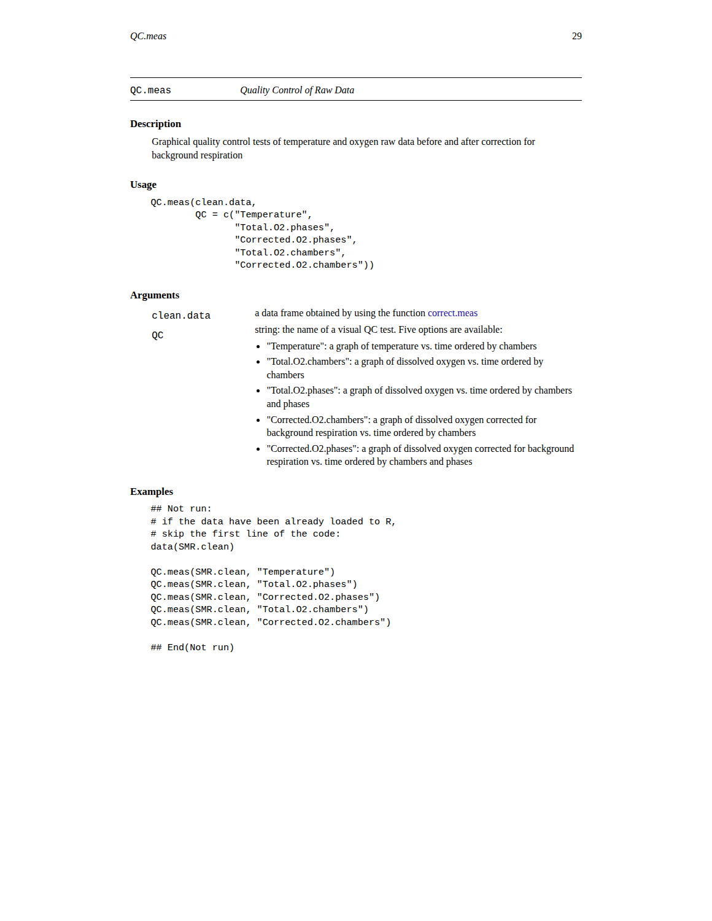QC.meas 29
QC.meas Quality Control of Raw Data
Description
Graphical quality control tests of temperature and oxygen raw data before and after correction for background respiration
Usage
QC.meas(clean.data,
        QC = c("Temperature",
               "Total.O2.phases",
               "Corrected.O2.phases",
               "Total.O2.chambers",
               "Corrected.O2.chambers"))
Arguments
clean.data
a data frame obtained by using the function correct.meas
QC
string: the name of a visual QC test. Five options are available:
"Temperature": a graph of temperature vs. time ordered by chambers
"Total.O2.chambers": a graph of dissolved oxygen vs. time ordered by chambers
"Total.O2.phases": a graph of dissolved oxygen vs. time ordered by chambers and phases
"Corrected.O2.chambers": a graph of dissolved oxygen corrected for background respiration vs. time ordered by chambers
"Corrected.O2.phases": a graph of dissolved oxygen corrected for background respiration vs. time ordered by chambers and phases
Examples
## Not run:
# if the data have been already loaded to R,
# skip the first line of the code:
data(SMR.clean)

QC.meas(SMR.clean, "Temperature")
QC.meas(SMR.clean, "Total.O2.phases")
QC.meas(SMR.clean, "Corrected.O2.phases")
QC.meas(SMR.clean, "Total.O2.chambers")
QC.meas(SMR.clean, "Corrected.O2.chambers")

## End(Not run)